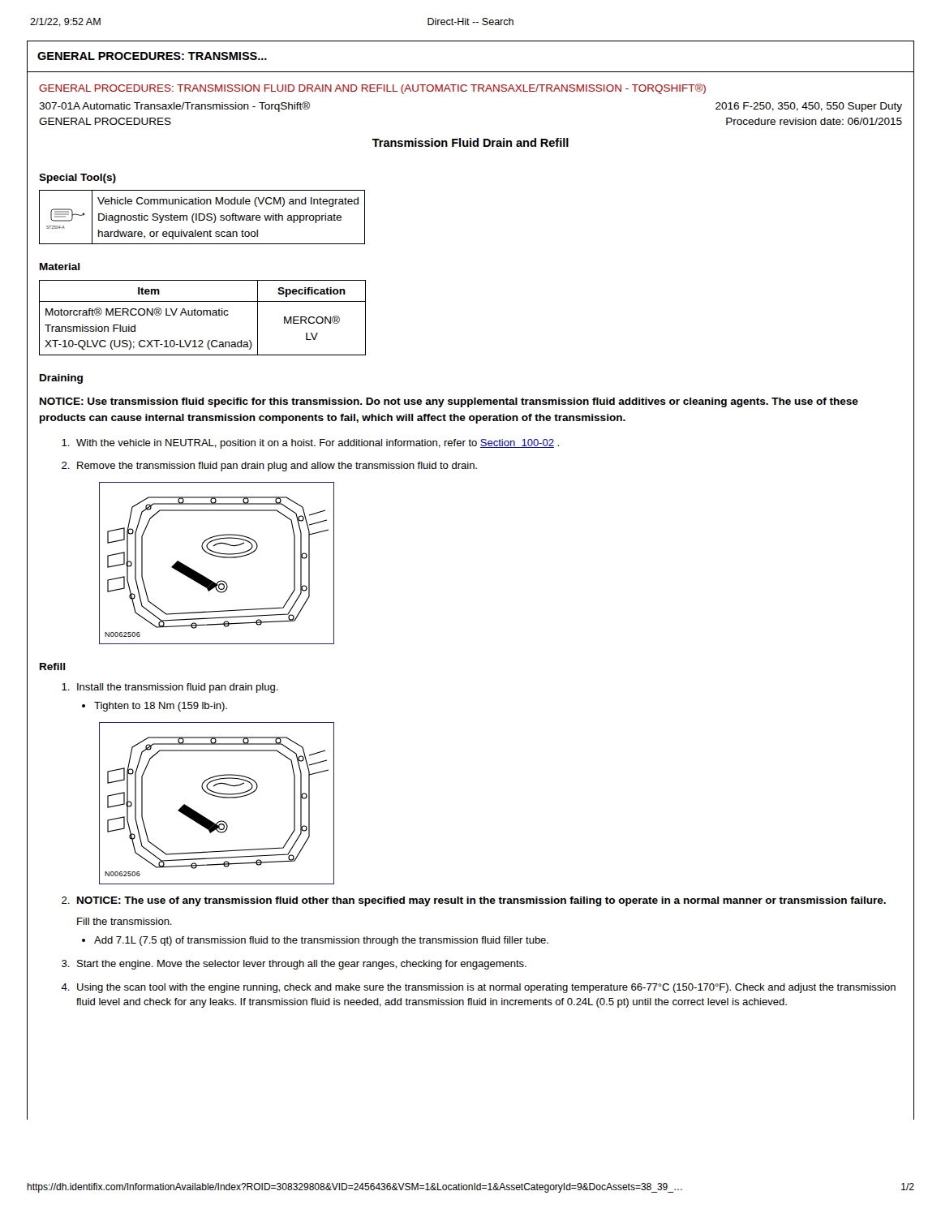2/1/22, 9:52 AM
Direct-Hit -- Search
GENERAL PROCEDURES: TRANSMISS...
GENERAL PROCEDURES: TRANSMISSION FLUID DRAIN AND REFILL (AUTOMATIC TRANSAXLE/TRANSMISSION - TORQSHIFT®)
307-01A Automatic Transaxle/Transmission - TorqShift®
2016 F-250, 350, 450, 550 Super Duty
GENERAL PROCEDURES
Procedure revision date: 06/01/2015
Transmission Fluid Drain and Refill
Special Tool(s)
| ST2504-A | Vehicle Communication Module (VCM) and Integrated Diagnostic System (IDS) software with appropriate hardware, or equivalent scan tool |
Material
| Item | Specification |
| --- | --- |
| Motorcraft® MERCON® LV Automatic Transmission Fluid XT-10-QLVC (US); CXT-10-LV12 (Canada) | MERCON® LV |
Draining
NOTICE: Use transmission fluid specific for this transmission. Do not use any supplemental transmission fluid additives or cleaning agents. The use of these products can cause internal transmission components to fail, which will affect the operation of the transmission.
With the vehicle in NEUTRAL, position it on a hoist. For additional information, refer to Section 100-02 .
Remove the transmission fluid pan drain plug and allow the transmission fluid to drain.
N0062506
Refill
Install the transmission fluid pan drain plug.
Tighten to 18 Nm (159 lb-in).
N0062506
NOTICE: The use of any transmission fluid other than specified may result in the transmission failing to operate in a normal manner or transmission failure. Fill the transmission.
Add 7.1L (7.5 qt) of transmission fluid to the transmission through the transmission fluid filler tube.
Start the engine. Move the selector lever through all the gear ranges, checking for engagements.
Using the scan tool with the engine running, check and make sure the transmission is at normal operating temperature 66-77°C (150-170°F). Check and adjust the transmission fluid level and check for any leaks. If transmission fluid is needed, add transmission fluid in increments of 0.24L (0.5 pt) until the correct level is achieved.
https://dh.identifix.com/InformationAvailable/Index?ROID=308329808&VID=2456436&VSM=1&LocationId=1&AssetCategoryId=9&DocAssets=38_39_…
1/2